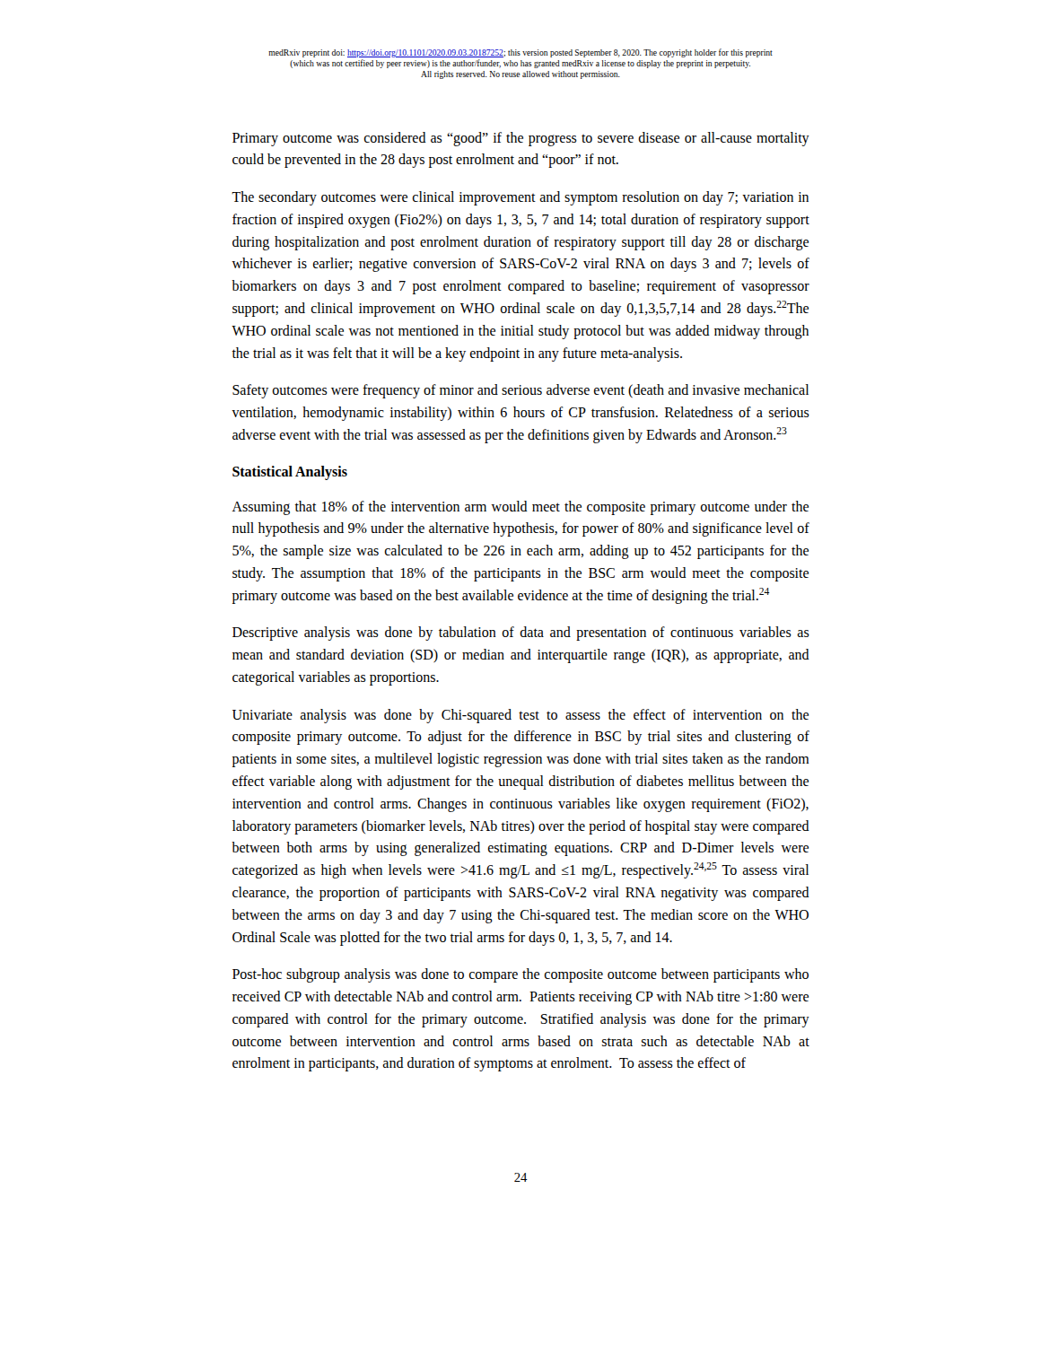medRxiv preprint doi: https://doi.org/10.1101/2020.09.03.20187252; this version posted September 8, 2020. The copyright holder for this preprint
(which was not certified by peer review) is the author/funder, who has granted medRxiv a license to display the preprint in perpetuity.
All rights reserved. No reuse allowed without permission.
Primary outcome was considered as “good” if the progress to severe disease or all-cause mortality could be prevented in the 28 days post enrolment and “poor” if not.
The secondary outcomes were clinical improvement and symptom resolution on day 7; variation in fraction of inspired oxygen (Fio2%) on days 1, 3, 5, 7 and 14; total duration of respiratory support during hospitalization and post enrolment duration of respiratory support till day 28 or discharge whichever is earlier; negative conversion of SARS-CoV-2 viral RNA on days 3 and 7; levels of biomarkers on days 3 and 7 post enrolment compared to baseline; requirement of vasopressor support; and clinical improvement on WHO ordinal scale on day 0,1,3,5,7,14 and 28 days.22The WHO ordinal scale was not mentioned in the initial study protocol but was added midway through the trial as it was felt that it will be a key endpoint in any future meta-analysis.
Safety outcomes were frequency of minor and serious adverse event (death and invasive mechanical ventilation, hemodynamic instability) within 6 hours of CP transfusion. Relatedness of a serious adverse event with the trial was assessed as per the definitions given by Edwards and Aronson.23
Statistical Analysis
Assuming that 18% of the intervention arm would meet the composite primary outcome under the null hypothesis and 9% under the alternative hypothesis, for power of 80% and significance level of 5%, the sample size was calculated to be 226 in each arm, adding up to 452 participants for the study. The assumption that 18% of the participants in the BSC arm would meet the composite primary outcome was based on the best available evidence at the time of designing the trial.24
Descriptive analysis was done by tabulation of data and presentation of continuous variables as mean and standard deviation (SD) or median and interquartile range (IQR), as appropriate, and categorical variables as proportions.
Univariate analysis was done by Chi-squared test to assess the effect of intervention on the composite primary outcome. To adjust for the difference in BSC by trial sites and clustering of patients in some sites, a multilevel logistic regression was done with trial sites taken as the random effect variable along with adjustment for the unequal distribution of diabetes mellitus between the intervention and control arms. Changes in continuous variables like oxygen requirement (FiO2), laboratory parameters (biomarker levels, NAb titres) over the period of hospital stay were compared between both arms by using generalized estimating equations. CRP and D-Dimer levels were categorized as high when levels were >41.6 mg/L and ≤1 mg/L, respectively.24,25 To assess viral clearance, the proportion of participants with SARS-CoV-2 viral RNA negativity was compared between the arms on day 3 and day 7 using the Chi-squared test. The median score on the WHO Ordinal Scale was plotted for the two trial arms for days 0, 1, 3, 5, 7, and 14.
Post-hoc subgroup analysis was done to compare the composite outcome between participants who received CP with detectable NAb and control arm. Patients receiving CP with NAb titre >1:80 were compared with control for the primary outcome. Stratified analysis was done for the primary outcome between intervention and control arms based on strata such as detectable NAb at enrolment in participants, and duration of symptoms at enrolment. To assess the effect of
24